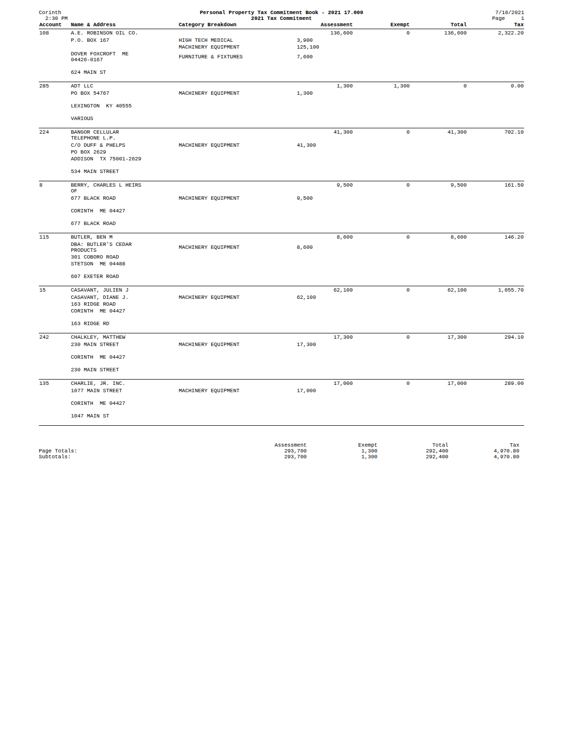| Corinth 2:30 PM | Personal Property Tax Commitment Book - 2021 17.000 2021 Tax Commitment | 7/16/2021 Page 1 |
| Account | Name & Address | Category Breakdown | Assessment | Exempt | Total | Tax |
| 108 | A.E. ROBINSON OIL CO. | | 136,600 | 0 | 136,600 | 2,322.20 |
| | P.O. BOX 167 | HIGH TECH MEDICAL | 3,900 | | | |
| | | MACHINERY EQUIPMENT | 125,100 | | | |
| | DOVER FOXCROFT ME 04426-0167 | FURNITURE & FIXTURES | 7,600 | | | |
| | 624 MAIN ST | | | | | |
| 285 | ADT LLC | | 1,300 | 1,300 | 0 | 0.00 |
| | PO BOX 54767 | MACHINERY EQUIPMENT | 1,300 | | | |
| | LEXINGTON KY 40555 | | | | | |
| | VARIOUS | | | | | |
| 224 | BANGOR CELLULAR TELEPHONE L.P. | | 41,300 | 0 | 41,300 | 702.10 |
| | C/O DUFF & PHELPS | MACHINERY EQUIPMENT | 41,300 | | | |
| | PO BOX 2629 | | | | | |
| | ADDISON TX 75001-2629 | | | | | |
| | 534 MAIN STREET | | | | | |
| 8 | BERRY, CHARLES L HEIRS OF | | 9,500 | 0 | 9,500 | 161.50 |
| | 677 BLACK ROAD | MACHINERY EQUIPMENT | 9,500 | | | |
| | CORINTH ME 04427 | | | | | |
| | 677 BLACK ROAD | | | | | |
| 115 | BUTLER, BEN M | | 8,600 | 0 | 8,600 | 146.20 |
| | DBA: BUTLER'S CEDAR PRODUCTS | MACHINERY EQUIPMENT | 8,600 | | | |
| | 301 COBORO ROAD | | | | | |
| | STETSON ME 04488 | | | | | |
| | 607 EXETER ROAD | | | | | |
| 15 | CASAVANT, JULIEN J | | 62,100 | 0 | 62,100 | 1,055.70 |
| | CASAVANT, DIANE J. | MACHINERY EQUIPMENT | 62,100 | | | |
| | 163 RIDGE ROAD | | | | | |
| | CORINTH ME 04427 | | | | | |
| | 163 RIDGE RD | | | | | |
| 242 | CHALKLEY, MATTHEW | | 17,300 | 0 | 17,300 | 294.10 |
| | 230 MAIN STREET | MACHINERY EQUIPMENT | 17,300 | | | |
| | CORINTH ME 04427 | | | | | |
| | 230 MAIN STREET | | | | | |
| 135 | CHARLIE, JR. INC. | | 17,000 | 0 | 17,000 | 289.00 |
| | 1077 MAIN STREET | MACHINERY EQUIPMENT | 17,000 | | | |
| | CORINTH ME 04427 | | | | | |
| | 1047 MAIN ST | | | | | |
| | Assessment | Exempt | Total | Tax |
| Page Totals: | 293,700 | 1,300 | 292,400 | 4,970.80 |
| Subtotals: | 293,700 | 1,300 | 292,400 | 4,970.80 |